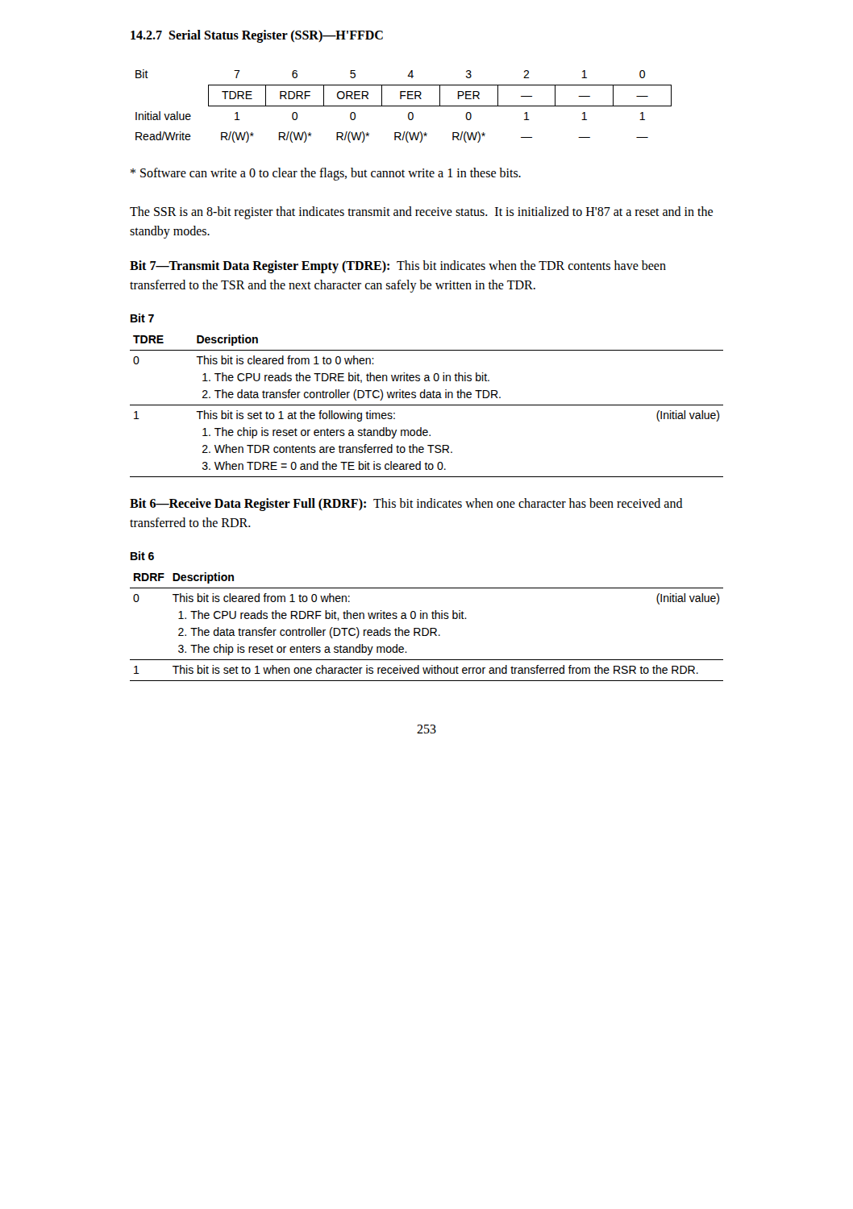14.2.7 Serial Status Register (SSR)—H'FFDC
| Bit | 7 | 6 | 5 | 4 | 3 | 2 | 1 | 0 |
| | TDRE | RDRF | ORER | FER | PER | — | — | — |
| Initial value | 1 | 0 | 0 | 0 | 0 | 1 | 1 | 1 |
| Read/Write | R/(W)* | R/(W)* | R/(W)* | R/(W)* | R/(W)* | — | — | — |
* Software can write a 0 to clear the flags, but cannot write a 1 in these bits.
The SSR is an 8-bit register that indicates transmit and receive status. It is initialized to H'87 at a reset and in the standby modes.
Bit 7—Transmit Data Register Empty (TDRE): This bit indicates when the TDR contents have been transferred to the TSR and the next character can safely be written in the TDR.
Bit 7
| TDRE | Description |
| --- | --- |
| 0 | This bit is cleared from 1 to 0 when: The CPU reads the TDRE bit, then writes a 0 in this bit. The data transfer controller (DTC) writes data in the TDR. |
| 1 | (Initial value) This bit is set to 1 at the following times: The chip is reset or enters a standby mode. When TDR contents are transferred to the TSR. When TDRE = 0 and the TE bit is cleared to 0. |
Bit 6—Receive Data Register Full (RDRF): This bit indicates when one character has been received and transferred to the RDR.
Bit 6
| RDRF | Description |
| --- | --- |
| 0 | (Initial value) This bit is cleared from 1 to 0 when: The CPU reads the RDRF bit, then writes a 0 in this bit. The data transfer controller (DTC) reads the RDR. The chip is reset or enters a standby mode. |
| 1 | This bit is set to 1 when one character is received without error and transferred from the RSR to the RDR. |
253